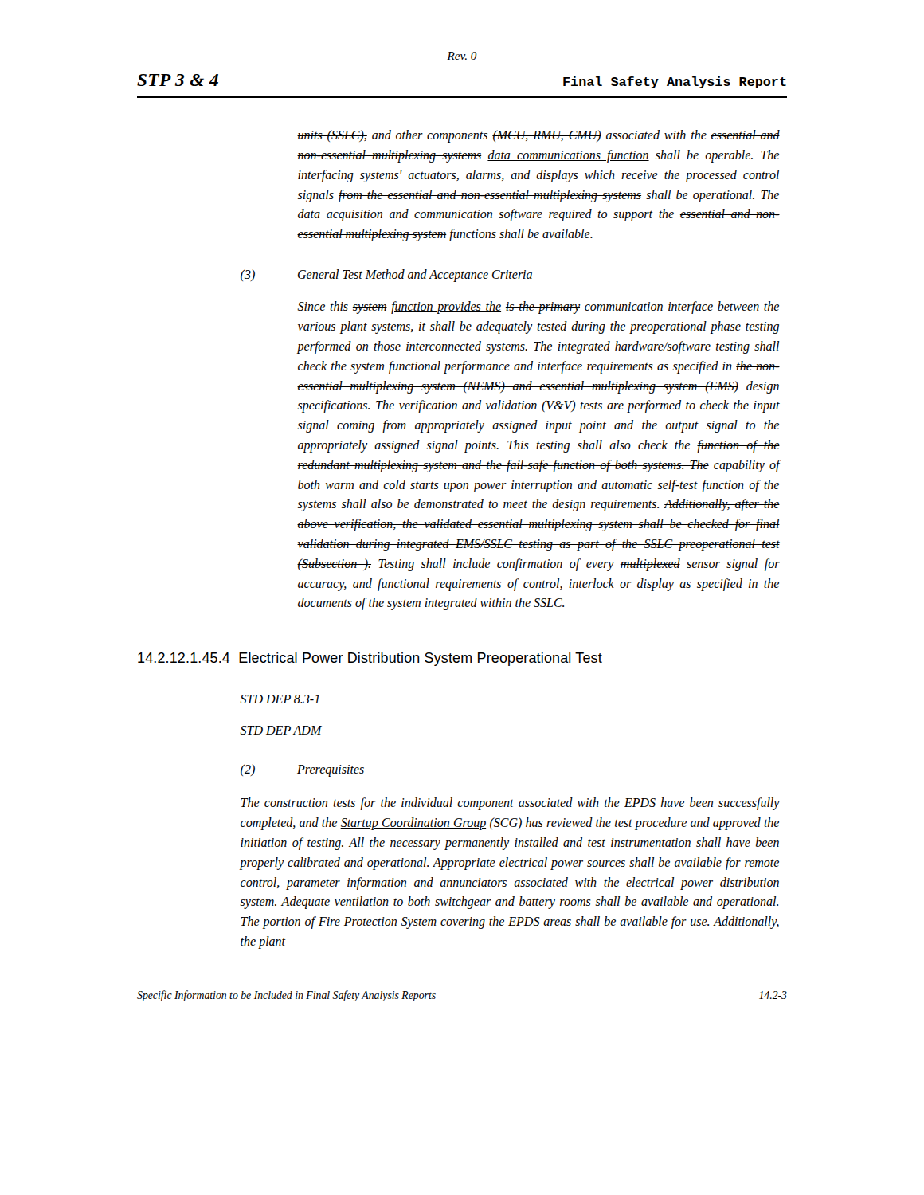Rev. 0
STP 3 & 4
Final Safety Analysis Report
units (SSLC), and other components (MCU, RMU, CMU) associated with the essential and non-essential multiplexing systems data communications function shall be operable. The interfacing systems' actuators, alarms, and displays which receive the processed control signals from the essential and non-essential multiplexing systems shall be operational. The data acquisition and communication software required to support the essential and non-essential multiplexing system functions shall be available.
(3)
General Test Method and Acceptance Criteria
Since this system function provides the is the primary communication interface between the various plant systems, it shall be adequately tested during the preoperational phase testing performed on those interconnected systems. The integrated hardware/software testing shall check the system functional performance and interface requirements as specified in the non-essential multiplexing system (NEMS) and essential multiplexing system (EMS) design specifications. The verification and validation (V&V) tests are performed to check the input signal coming from appropriately assigned input point and the output signal to the appropriately assigned signal points. This testing shall also check the function of the redundant multiplexing system and the fail-safe function of both systems. The capability of both warm and cold starts upon power interruption and automatic self-test function of the systems shall also be demonstrated to meet the design requirements. Additionally, after the above verification, the validated essential multiplexing system shall be checked for final validation during integrated EMS/SSLC testing as part of the SSLC preoperational test (Subsection ). Testing shall include confirmation of every multiplexed sensor signal for accuracy, and functional requirements of control, interlock or display as specified in the documents of the system integrated within the SSLC.
14.2.12.1.45.4 Electrical Power Distribution System Preoperational Test
STD DEP 8.3-1
STD DEP ADM
(2)
Prerequisites
The construction tests for the individual component associated with the EPDS have been successfully completed, and the Startup Coordination Group (SCG) has reviewed the test procedure and approved the initiation of testing. All the necessary permanently installed and test instrumentation shall have been properly calibrated and operational. Appropriate electrical power sources shall be available for remote control, parameter information and annunciators associated with the electrical power distribution system. Adequate ventilation to both switchgear and battery rooms shall be available and operational. The portion of Fire Protection System covering the EPDS areas shall be available for use. Additionally, the plant
Specific Information to be Included in Final Safety Analysis Reports
14.2-3